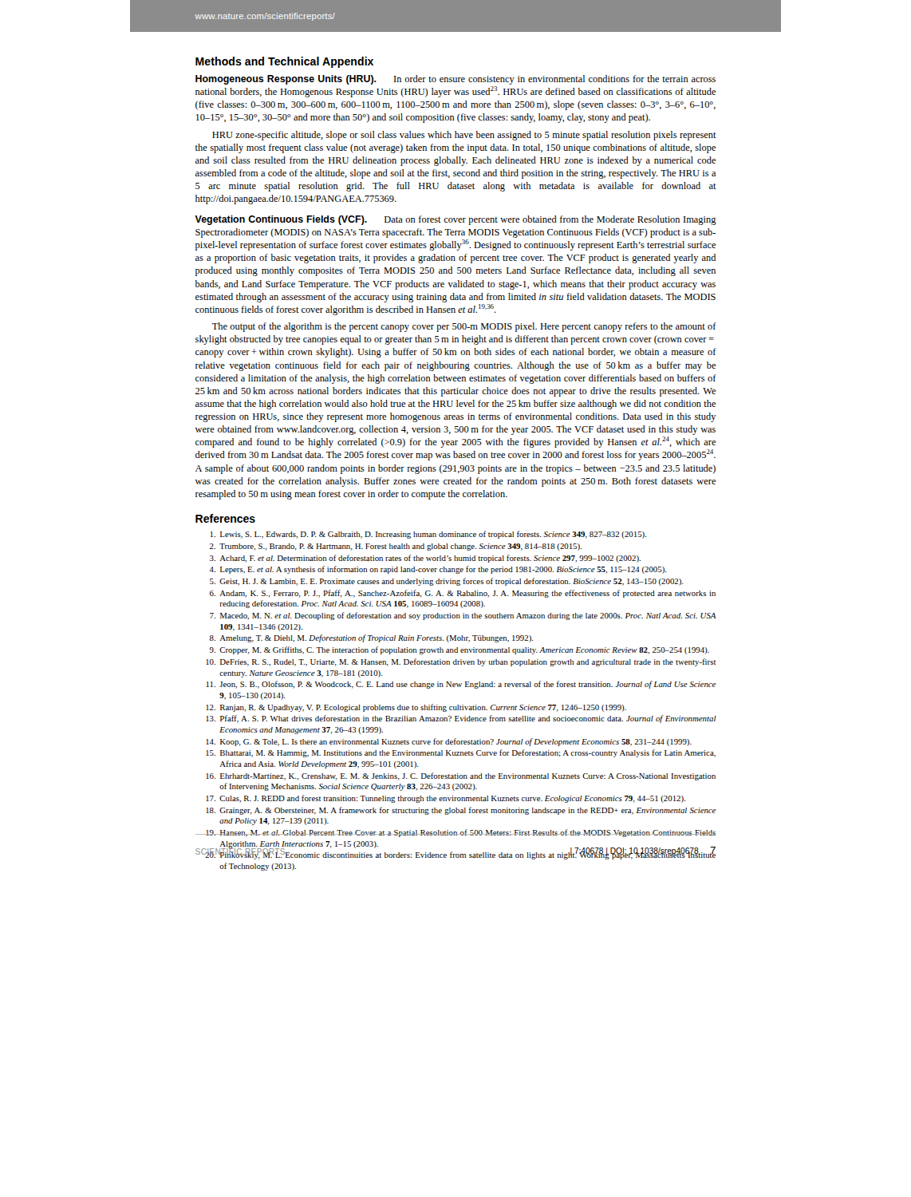www.nature.com/scientificreports/
Methods and Technical Appendix
Homogeneous Response Units (HRU). In order to ensure consistency in environmental conditions for the terrain across national borders, the Homogenous Response Units (HRU) layer was used23. HRUs are defined based on classifications of altitude (five classes: 0–300 m, 300–600 m, 600–1100 m, 1100–2500 m and more than 2500 m), slope (seven classes: 0–3°, 3–6°, 6–10°, 10–15°, 15–30°, 30–50° and more than 50°) and soil composition (five classes: sandy, loamy, clay, stony and peat).
HRU zone-specific altitude, slope or soil class values which have been assigned to 5 minute spatial resolution pixels represent the spatially most frequent class value (not average) taken from the input data. In total, 150 unique combinations of altitude, slope and soil class resulted from the HRU delineation process globally. Each delineated HRU zone is indexed by a numerical code assembled from a code of the altitude, slope and soil at the first, second and third position in the string, respectively. The HRU is a 5 arc minute spatial resolution grid. The full HRU dataset along with metadata is available for download at http://doi.pangaea.de/10.1594/PANGAEA.775369.
Vegetation Continuous Fields (VCF). Data on forest cover percent were obtained from the Moderate Resolution Imaging Spectroradiometer (MODIS) on NASA’s Terra spacecraft. The Terra MODIS Vegetation Continuous Fields (VCF) product is a sub-pixel-level representation of surface forest cover estimates globally36. Designed to continuously represent Earth’s terrestrial surface as a proportion of basic vegetation traits, it provides a gradation of percent tree cover. The VCF product is generated yearly and produced using monthly composites of Terra MODIS 250 and 500 meters Land Surface Reflectance data, including all seven bands, and Land Surface Temperature. The VCF products are validated to stage-1, which means that their product accuracy was estimated through an assessment of the accuracy using training data and from limited in situ field validation datasets. The MODIS continuous fields of forest cover algorithm is described in Hansen et al.19,36.
The output of the algorithm is the percent canopy cover per 500-m MODIS pixel. Here percent canopy refers to the amount of skylight obstructed by tree canopies equal to or greater than 5 m in height and is different than percent crown cover (crown cover = canopy cover + within crown skylight). Using a buffer of 50 km on both sides of each national border, we obtain a measure of relative vegetation continuous field for each pair of neighbouring countries. Although the use of 50 km as a buffer may be considered a limitation of the analysis, the high correlation between estimates of vegetation cover differentials based on buffers of 25 km and 50 km across national borders indicates that this particular choice does not appear to drive the results presented. We assume that the high correlation would also hold true at the HRU level for the 25 km buffer size aalthough we did not condition the regression on HRUs, since they represent more homogenous areas in terms of environmental conditions. Data used in this study were obtained from www.landcover.org, collection 4, version 3, 500 m for the year 2005. The VCF dataset used in this study was compared and found to be highly correlated (>0.9) for the year 2005 with the figures provided by Hansen et al.24, which are derived from 30 m Landsat data. The 2005 forest cover map was based on tree cover in 2000 and forest loss for years 2000–200524. A sample of about 600,000 random points in border regions (291,903 points are in the tropics – between −23.5 and 23.5 latitude) was created for the correlation analysis. Buffer zones were created for the random points at 250 m. Both forest datasets were resampled to 50 m using mean forest cover in order to compute the correlation.
References
Lewis, S. L., Edwards, D. P. & Galbraith, D. Increasing human dominance of tropical forests. Science 349, 827–832 (2015).
Trumbore, S., Brando, P. & Hartmann, H. Forest health and global change. Science 349, 814–818 (2015).
Achard, F. et al. Determination of deforestation rates of the world’s humid tropical forests. Science 297, 999–1002 (2002).
Lepers, E. et al. A synthesis of information on rapid land-cover change for the period 1981-2000. BioScience 55, 115–124 (2005).
Geist, H. J. & Lambin, E. E. Proximate causes and underlying driving forces of tropical deforestation. BioScience 52, 143–150 (2002).
Andam, K. S., Ferraro, P. J., Pfaff, A., Sanchez-Azofeifa, G. A. & Rabalino, J. A. Measuring the effectiveness of protected area networks in reducing deforestation. Proc. Natl Acad. Sci. USA 105, 16089–16094 (2008).
Macedo, M. N. et al. Decoupling of deforestation and soy production in the southern Amazon during the late 2000s. Proc. Natl Acad. Sci. USA 109, 1341–1346 (2012).
Amelung, T. & Diehl, M. Deforestation of Tropical Rain Forests. (Mohr, Tübungen, 1992).
Cropper, M. & Griffiths, C. The interaction of population growth and environmental quality. American Economic Review 82, 250–254 (1994).
DeFries, R. S., Rudel, T., Uriarte, M. & Hansen, M. Deforestation driven by urban population growth and agricultural trade in the twenty-first century. Nature Geoscience 3, 178–181 (2010).
Jeon, S. B., Olofsson, P. & Woodcock, C. E. Land use change in New England: a reversal of the forest transition. Journal of Land Use Science 9, 105–130 (2014).
Ranjan, R. & Upadhyay, V. P. Ecological problems due to shifting cultivation. Current Science 77, 1246–1250 (1999).
Pfaff, A. S. P. What drives deforestation in the Brazilian Amazon? Evidence from satellite and socioeconomic data. Journal of Environmental Economics and Management 37, 26–43 (1999).
Koop, G. & Tole, L. Is there an environmental Kuznets curve for deforestation? Journal of Development Economics 58, 231–244 (1999).
Bhattarai, M. & Hammig, M. Institutions and the Environmental Kuznets Curve for Deforestation; A cross-country Analysis for Latin America, Africa and Asia. World Development 29, 995–101 (2001).
Ehrhardt-Martinez, K., Crenshaw, E. M. & Jenkins, J. C. Deforestation and the Environmental Kuznets Curve: A Cross-National Investigation of Intervening Mechanisms. Social Science Quarterly 83, 226–243 (2002).
Culas, R. J. REDD and forest transition: Tunneling through the environmental Kuznets curve. Ecological Economics 79, 44–51 (2012).
Grainger, A. & Obersteiner, M. A framework for structuring the global forest monitoring landscape in the REDD+ era, Environmental Science and Policy 14, 127–139 (2011).
Hansen, M. et al. Global Percent Tree Cover at a Spatial Resolution of 500 Meters: First Results of the MODIS Vegetation Continuous Fields Algorithm. Earth Interactions 7, 1–15 (2003).
Pinkovskiy, M. L. Economic discontinuities at borders: Evidence from satellite data on lights at night. Working paper, Massachusetts Institute of Technology (2013).
SCIENTIFIC REPORTS
| 7:40678 | DOI: 10.1038/srep40678 7